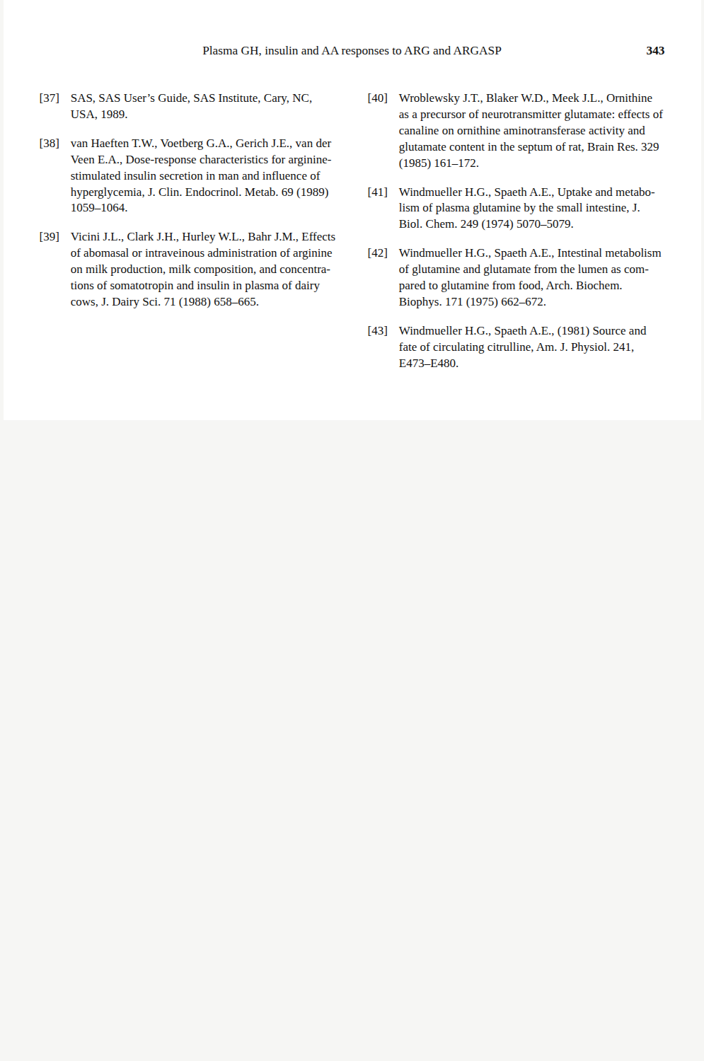Plasma GH, insulin and AA responses to ARG and ARGASP
343
[37] SAS, SAS User’s Guide, SAS Institute, Cary, NC, USA, 1989.
[38] van Haeften T.W., Voetberg G.A., Gerich J.E., van der Veen E.A., Dose-response characteristics for arginine-stimulated insulin secretion in man and influence of hyperglycemia, J. Clin. Endocrinol. Metab. 69 (1989) 1059–1064.
[39] Vicini J.L., Clark J.H., Hurley W.L., Bahr J.M., Effects of abomasal or intraveinous administration of arginine on milk production, milk composition, and concentrations of somatotropin and insulin in plasma of dairy cows, J. Dairy Sci. 71 (1988) 658–665.
[40] Wroblewsky J.T., Blaker W.D., Meek J.L., Ornithine as a precursor of neurotransmitter glutamate: effects of canaline on ornithine aminotransferase activity and glutamate content in the septum of rat, Brain Res. 329 (1985) 161–172.
[41] Windmueller H.G., Spaeth A.E., Uptake and metabolism of plasma glutamine by the small intestine, J. Biol. Chem. 249 (1974) 5070–5079.
[42] Windmueller H.G., Spaeth A.E., Intestinal metabolism of glutamine and glutamate from the lumen as compared to glutamine from food, Arch. Biochem. Biophys. 171 (1975) 662–672.
[43] Windmueller H.G., Spaeth A.E., (1981) Source and fate of circulating citrulline, Am. J. Physiol. 241, E473–E480.